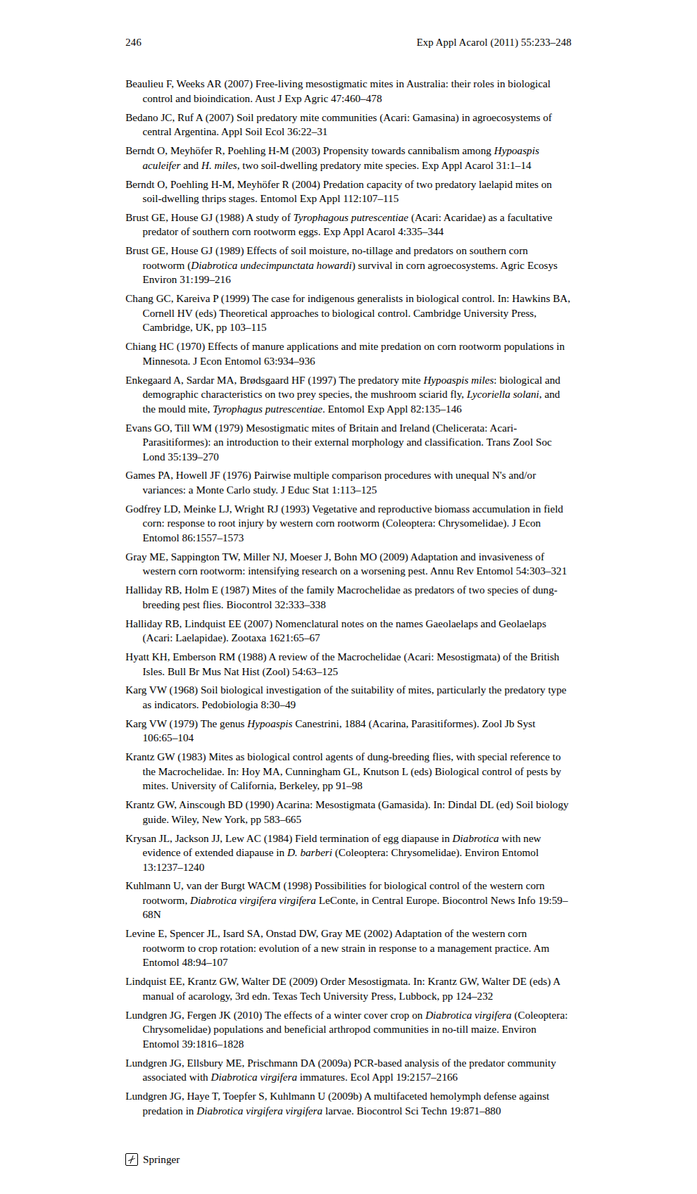246 Exp Appl Acarol (2011) 55:233–248
Beaulieu F, Weeks AR (2007) Free-living mesostigmatic mites in Australia: their roles in biological control and bioindication. Aust J Exp Agric 47:460–478
Bedano JC, Ruf A (2007) Soil predatory mite communities (Acari: Gamasina) in agroecosystems of central Argentina. Appl Soil Ecol 36:22–31
Berndt O, Meyhöfer R, Poehling H-M (2003) Propensity towards cannibalism among Hypoaspis aculeifer and H. miles, two soil-dwelling predatory mite species. Exp Appl Acarol 31:1–14
Berndt O, Poehling H-M, Meyhöfer R (2004) Predation capacity of two predatory laelapid mites on soil-dwelling thrips stages. Entomol Exp Appl 112:107–115
Brust GE, House GJ (1988) A study of Tyrophagous putrescentiae (Acari: Acaridae) as a facultative predator of southern corn rootworm eggs. Exp Appl Acarol 4:335–344
Brust GE, House GJ (1989) Effects of soil moisture, no-tillage and predators on southern corn rootworm (Diabrotica undecimpunctata howardi) survival in corn agroecosystems. Agric Ecosys Environ 31:199–216
Chang GC, Kareiva P (1999) The case for indigenous generalists in biological control. In: Hawkins BA, Cornell HV (eds) Theoretical approaches to biological control. Cambridge University Press, Cambridge, UK, pp 103–115
Chiang HC (1970) Effects of manure applications and mite predation on corn rootworm populations in Minnesota. J Econ Entomol 63:934–936
Enkegaard A, Sardar MA, Brødsgaard HF (1997) The predatory mite Hypoaspis miles: biological and demographic characteristics on two prey species, the mushroom sciarid fly, Lycoriella solani, and the mould mite, Tyrophagus putrescentiae. Entomol Exp Appl 82:135–146
Evans GO, Till WM (1979) Mesostigmatic mites of Britain and Ireland (Chelicerata: Acari-Parasitiformes): an introduction to their external morphology and classification. Trans Zool Soc Lond 35:139–270
Games PA, Howell JF (1976) Pairwise multiple comparison procedures with unequal N's and/or variances: a Monte Carlo study. J Educ Stat 1:113–125
Godfrey LD, Meinke LJ, Wright RJ (1993) Vegetative and reproductive biomass accumulation in field corn: response to root injury by western corn rootworm (Coleoptera: Chrysomelidae). J Econ Entomol 86:1557–1573
Gray ME, Sappington TW, Miller NJ, Moeser J, Bohn MO (2009) Adaptation and invasiveness of western corn rootworm: intensifying research on a worsening pest. Annu Rev Entomol 54:303–321
Halliday RB, Holm E (1987) Mites of the family Macrochelidae as predators of two species of dung-breeding pest flies. Biocontrol 32:333–338
Halliday RB, Lindquist EE (2007) Nomenclatural notes on the names Gaeolaelaps and Geolaelaps (Acari: Laelapidae). Zootaxa 1621:65–67
Hyatt KH, Emberson RM (1988) A review of the Macrochelidae (Acari: Mesostigmata) of the British Isles. Bull Br Mus Nat Hist (Zool) 54:63–125
Karg VW (1968) Soil biological investigation of the suitability of mites, particularly the predatory type as indicators. Pedobiologia 8:30–49
Karg VW (1979) The genus Hypoaspis Canestrini, 1884 (Acarina, Parasitiformes). Zool Jb Syst 106:65–104
Krantz GW (1983) Mites as biological control agents of dung-breeding flies, with special reference to the Macrochelidae. In: Hoy MA, Cunningham GL, Knutson L (eds) Biological control of pests by mites. University of California, Berkeley, pp 91–98
Krantz GW, Ainscough BD (1990) Acarina: Mesostigmata (Gamasida). In: Dindal DL (ed) Soil biology guide. Wiley, New York, pp 583–665
Krysan JL, Jackson JJ, Lew AC (1984) Field termination of egg diapause in Diabrotica with new evidence of extended diapause in D. barberi (Coleoptera: Chrysomelidae). Environ Entomol 13:1237–1240
Kuhlmann U, van der Burgt WACM (1998) Possibilities for biological control of the western corn rootworm, Diabrotica virgifera virgifera LeConte, in Central Europe. Biocontrol News Info 19:59–68N
Levine E, Spencer JL, Isard SA, Onstad DW, Gray ME (2002) Adaptation of the western corn rootworm to crop rotation: evolution of a new strain in response to a management practice. Am Entomol 48:94–107
Lindquist EE, Krantz GW, Walter DE (2009) Order Mesostigmata. In: Krantz GW, Walter DE (eds) A manual of acarology, 3rd edn. Texas Tech University Press, Lubbock, pp 124–232
Lundgren JG, Fergen JK (2010) The effects of a winter cover crop on Diabrotica virgifera (Coleoptera: Chrysomelidae) populations and beneficial arthropod communities in no-till maize. Environ Entomol 39:1816–1828
Lundgren JG, Ellsbury ME, Prischmann DA (2009a) PCR-based analysis of the predator community associated with Diabrotica virgifera immatures. Ecol Appl 19:2157–2166
Lundgren JG, Haye T, Toepfer S, Kuhlmann U (2009b) A multifaceted hemolymph defense against predation in Diabrotica virgifera virgifera larvae. Biocontrol Sci Techn 19:871–880
Springer